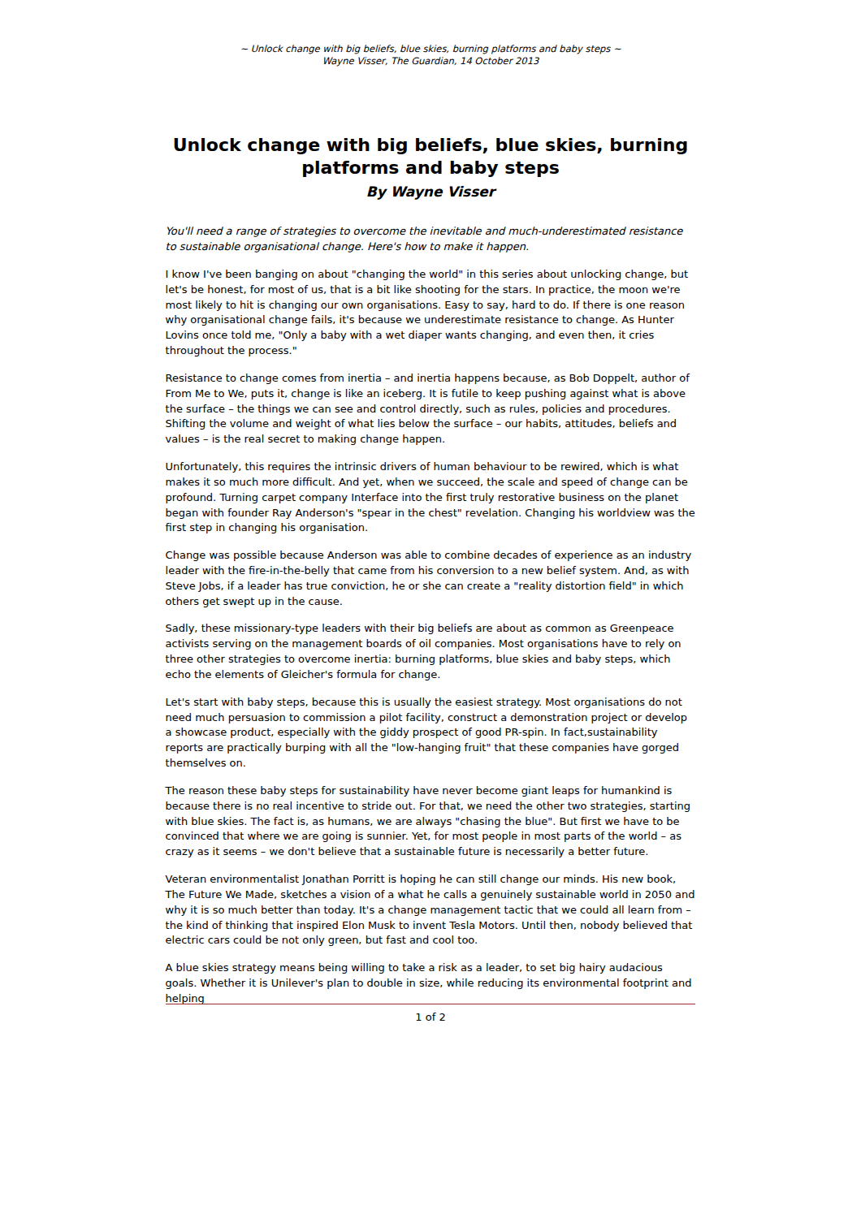~ Unlock change with big beliefs, blue skies, burning platforms and baby steps ~
Wayne Visser, The Guardian, 14 October 2013
Unlock change with big beliefs, blue skies, burning platforms and baby steps
By Wayne Visser
You'll need a range of strategies to overcome the inevitable and much-underestimated resistance to sustainable organisational change. Here's how to make it happen.
I know I've been banging on about "changing the world" in this series about unlocking change, but let's be honest, for most of us, that is a bit like shooting for the stars. In practice, the moon we're most likely to hit is changing our own organisations. Easy to say, hard to do. If there is one reason why organisational change fails, it's because we underestimate resistance to change. As Hunter Lovins once told me, "Only a baby with a wet diaper wants changing, and even then, it cries throughout the process."
Resistance to change comes from inertia – and inertia happens because, as Bob Doppelt, author of From Me to We, puts it, change is like an iceberg. It is futile to keep pushing against what is above the surface – the things we can see and control directly, such as rules, policies and procedures. Shifting the volume and weight of what lies below the surface – our habits, attitudes, beliefs and values – is the real secret to making change happen.
Unfortunately, this requires the intrinsic drivers of human behaviour to be rewired, which is what makes it so much more difficult. And yet, when we succeed, the scale and speed of change can be profound. Turning carpet company Interface into the first truly restorative business on the planet began with founder Ray Anderson's "spear in the chest" revelation. Changing his worldview was the first step in changing his organisation.
Change was possible because Anderson was able to combine decades of experience as an industry leader with the fire-in-the-belly that came from his conversion to a new belief system. And, as with Steve Jobs, if a leader has true conviction, he or she can create a "reality distortion field" in which others get swept up in the cause.
Sadly, these missionary-type leaders with their big beliefs are about as common as Greenpeace activists serving on the management boards of oil companies. Most organisations have to rely on three other strategies to overcome inertia: burning platforms, blue skies and baby steps, which echo the elements of Gleicher's formula for change.
Let's start with baby steps, because this is usually the easiest strategy. Most organisations do not need much persuasion to commission a pilot facility, construct a demonstration project or develop a showcase product, especially with the giddy prospect of good PR-spin. In fact,sustainability reports are practically burping with all the "low-hanging fruit" that these companies have gorged themselves on.
The reason these baby steps for sustainability have never become giant leaps for humankind is because there is no real incentive to stride out. For that, we need the other two strategies, starting with blue skies. The fact is, as humans, we are always "chasing the blue". But first we have to be convinced that where we are going is sunnier. Yet, for most people in most parts of the world – as crazy as it seems – we don't believe that a sustainable future is necessarily a better future.
Veteran environmentalist Jonathan Porritt is hoping he can still change our minds. His new book, The Future We Made, sketches a vision of a what he calls a genuinely sustainable world in 2050 and why it is so much better than today. It's a change management tactic that we could all learn from – the kind of thinking that inspired Elon Musk to invent Tesla Motors. Until then, nobody believed that electric cars could be not only green, but fast and cool too.
A blue skies strategy means being willing to take a risk as a leader, to set big hairy audacious goals. Whether it is Unilever's plan to double in size, while reducing its environmental footprint and helping
1 of 2